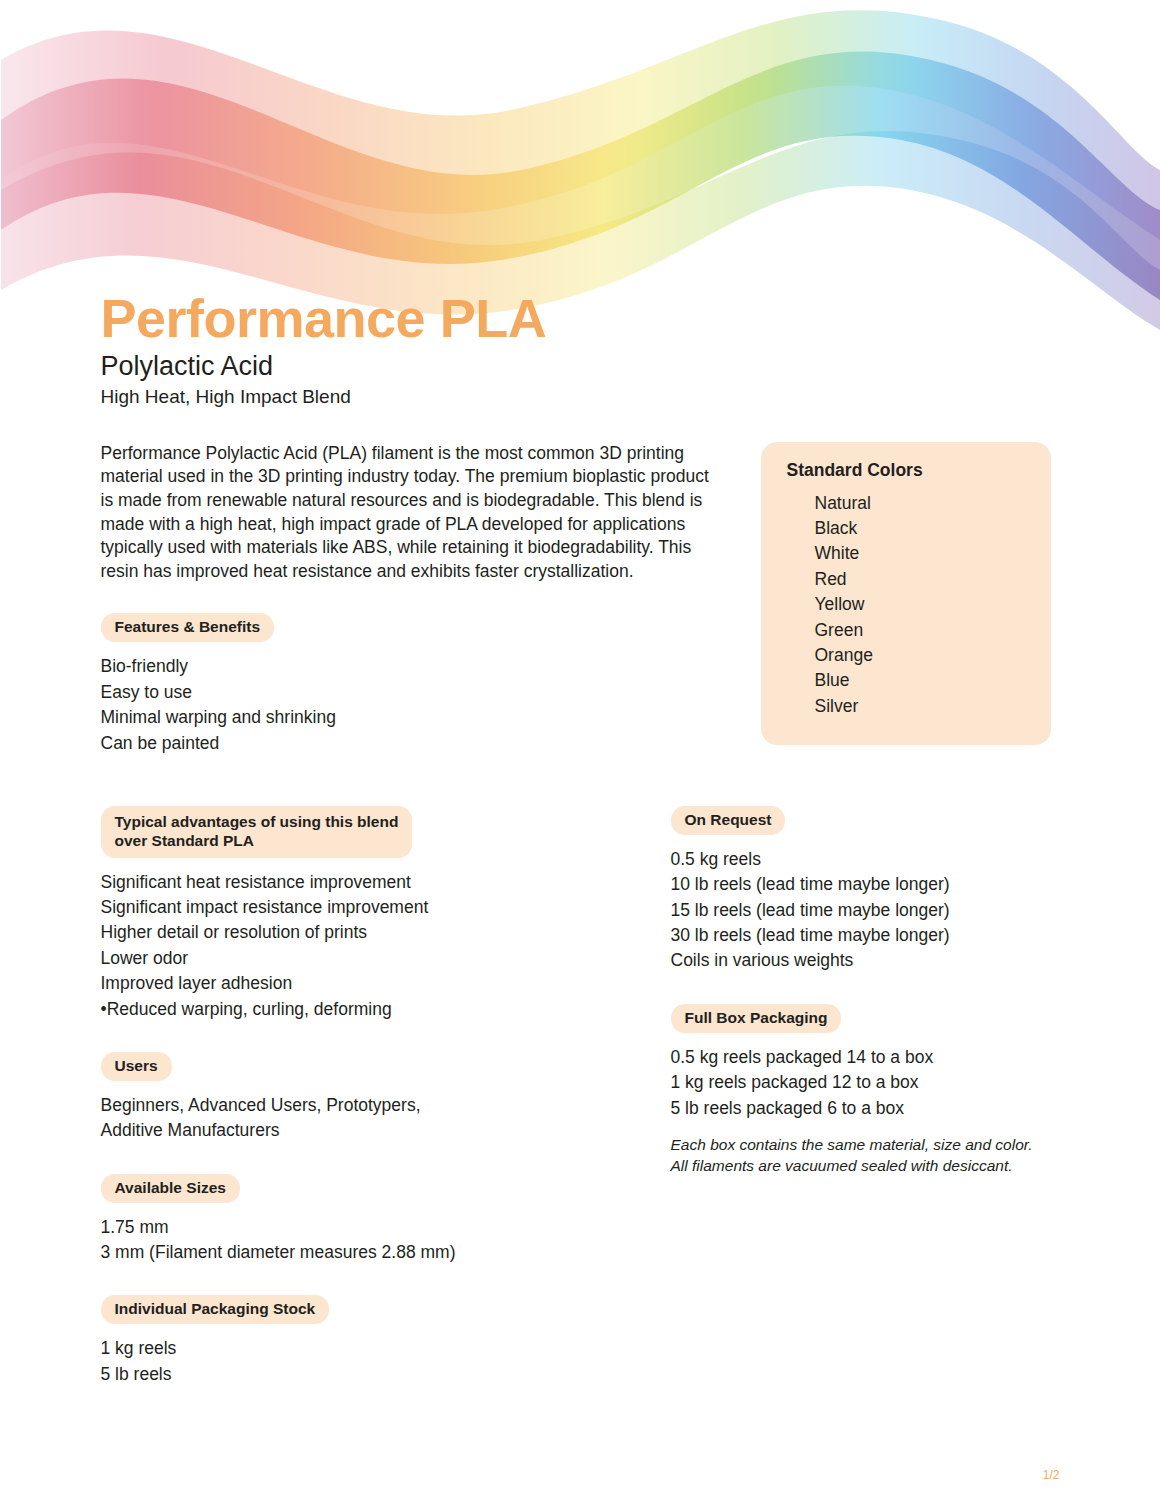Performance PLA
Polylactic Acid
High Heat, High Impact Blend
Performance Polylactic Acid (PLA) filament is the most common 3D printing material used in the 3D printing industry today. The premium bioplastic product is made from renewable natural resources and is biodegradable. This blend is made with a high heat, high impact grade of PLA developed for applications typically used with materials like ABS, while retaining it biodegradability. This resin has improved heat resistance and exhibits faster crystallization.
Features & Benefits
Bio-friendly
Easy to use
Minimal warping and shrinking
Can be painted
Standard Colors
Natural
Black
White
Red
Yellow
Green
Orange
Blue
Silver
Typical advantages of using this blend
over Standard PLA
Significant heat resistance improvement
Significant impact resistance improvement
Higher detail or resolution of prints
Lower odor
Improved layer adhesion
•Reduced warping, curling, deforming
Users
Beginners, Advanced Users, Prototypers,
Additive Manufacturers
Available Sizes
1.75 mm
3 mm (Filament diameter measures 2.88 mm)
Individual Packaging Stock
1 kg reels
5 lb reels
On Request
0.5 kg reels
10 lb reels (lead time maybe longer)
15 lb reels (lead time maybe longer)
30 lb reels (lead time maybe longer)
Coils in various weights
Full Box Packaging
0.5 kg reels packaged 14 to a box
1 kg reels packaged 12 to a box
5 lb reels packaged 6 to a box
Each box contains the same material, size and color.
All filaments are vacuumed sealed with desiccant.
1/2